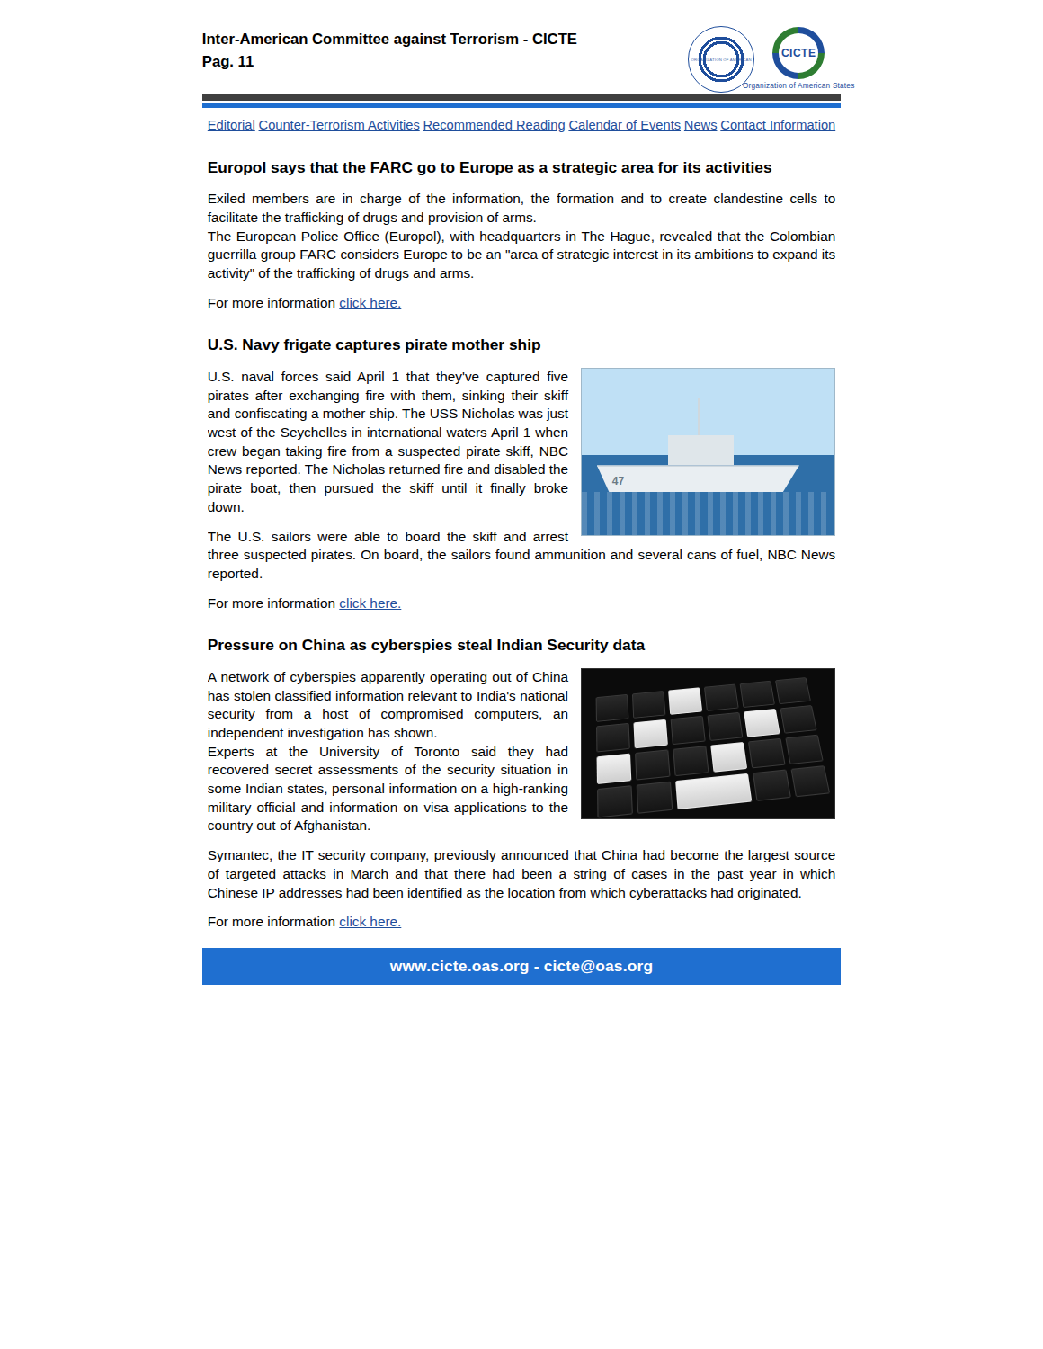Inter-American Committee against Terrorism - CICTE Pag. 11
CICTE
Organization of American States
Editorial Counter-Terrorism Activities Recommended Reading Calendar of Events News Contact Information
Europol says that the FARC go to Europe as a strategic area for its activities
Exiled members are in charge of the information, the formation and to create clandestine cells to facilitate the trafficking of drugs and provision of arms.
The European Police Office (Europol), with headquarters in The Hague, revealed that the Colombian guerrilla group FARC considers Europe to be an "area of strategic interest in its ambitions to expand its activity" of the trafficking of drugs and arms.
For more information click here.
U.S. Navy frigate captures pirate mother ship
47
U.S. naval forces said April 1 that they've captured five pirates after exchanging fire with them, sinking their skiff and confiscating a mother ship. The USS Nicholas was just west of the Seychelles in international waters April 1 when crew began taking fire from a suspected pirate skiff, NBC News reported. The Nicholas returned fire and disabled the pirate boat, then pursued the skiff until it finally broke down.
The U.S. sailors were able to board the skiff and arrest three suspected pirates. On board, the sailors found ammunition and several cans of fuel, NBC News reported.
For more information click here.
Pressure on China as cyberspies steal Indian Security data
A network of cyberspies apparently operating out of China has stolen classified information relevant to India's national security from a host of compromised computers, an independent investigation has shown.
Experts at the University of Toronto said they had recovered secret assessments of the security situation in some Indian states, personal information on a high-ranking military official and information on visa applications to the country out of Afghanistan.
Symantec, the IT security company, previously announced that China had become the largest source of targeted attacks in March and that there had been a string of cases in the past year in which Chinese IP addresses had been identified as the location from which cyberattacks had originated.
For more information click here.
www.cicte.oas.org - cicte@oas.org